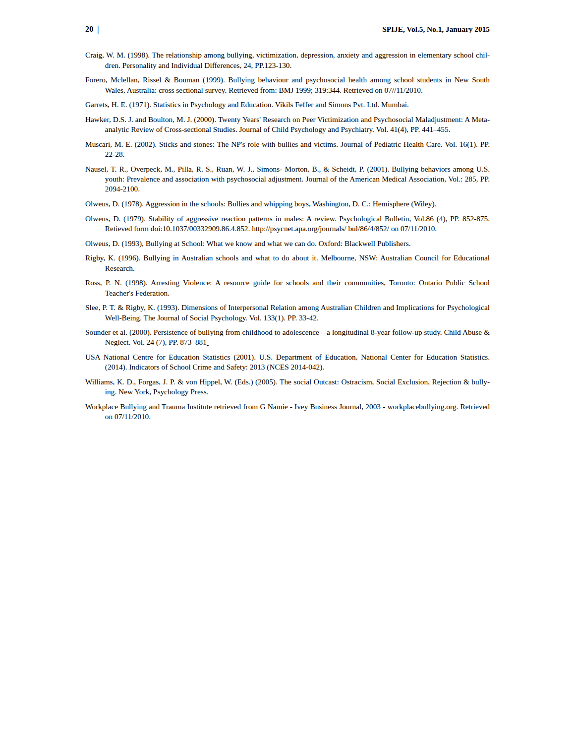20|
SPIJE, Vol.5, No.1, January 2015
Craig, W. M. (1998). The relationship among bullying, victimization, depression, anxiety and aggression in elementary school children. Personality and Individual Differences, 24, PP.123-130.
Forero, Mclellan, Rissel & Bouman (1999). Bullying behaviour and psychosocial health among school students in New South Wales, Australia: cross sectional survey. Retrieved from: BMJ 1999; 319:344. Retrieved on 07//11/2010.
Garrets, H. E. (1971). Statistics in Psychology and Education. Vikils Feffer and Simons Pvt. Ltd. Mumbai.
Hawker, D.S. J. and Boulton, M. J. (2000). Twenty Years' Research on Peer Victimization and Psychosocial Maladjustment: A Meta-analytic Review of Cross-sectional Studies. Journal of Child Psychology and Psychiatry. Vol. 41(4), PP. 441–455.
Muscari, M. E. (2002). Sticks and stones: The NP's role with bullies and victims. Journal of Pediatric Health Care. Vol. 16(1). PP. 22-28.
Nausel, T. R., Overpeck, M., Pilla, R. S., Ruan, W. J., Simons- Morton, B., & Scheidt, P. (2001). Bullying behaviors among U.S. youth: Prevalence and association with psychosocial adjustment. Journal of the American Medical Association, Vol.: 285, PP. 2094-2100.
Olweus, D. (1978). Aggression in the schools: Bullies and whipping boys, Washington, D. C.: Hemisphere (Wiley).
Olweus, D. (1979). Stability of aggressive reaction patterns in males: A review. Psychological Bulletin, Vol.86 (4), PP. 852-875. Retieved form doi:10.1037/00332909.86.4.852. http://psycnet.apa.org/journals/ bul/86/4/852/ on 07/11/2010.
Olweus, D. (1993), Bullying at School: What we know and what we can do. Oxford: Blackwell Publishers.
Rigby, K. (1996). Bullying in Australian schools and what to do about it. Melbourne, NSW: Australian Council for Educational Research.
Ross, P. N. (1998). Arresting Violence: A resource guide for schools and their communities, Toronto: Ontario Public School Teacher's Federation.
Slee, P. T. & Rigby, K. (1993). Dimensions of Interpersonal Relation among Australian Children and Implications for Psychological Well-Being. The Journal of Social Psychology. Vol. 133(1). PP. 33-42.
Sounder et al. (2000). Persistence of bullying from childhood to adolescence—a longitudinal 8-year follow-up study. Child Abuse & Neglect. Vol. 24 (7), PP. 873–881
USA National Centre for Education Statistics (2001). U.S. Department of Education, National Center for Education Statistics. (2014). Indicators of School Crime and Safety: 2013 (NCES 2014-042).
Williams, K. D., Forgas, J. P. & von Hippel, W. (Eds.) (2005). The social Outcast: Ostracism, Social Exclusion, Rejection & bullying. New York, Psychology Press.
Workplace Bullying and Trauma Institute retrieved from G Namie - Ivey Business Journal, 2003 - workplacebullying.org. Retrieved on 07/11/2010.